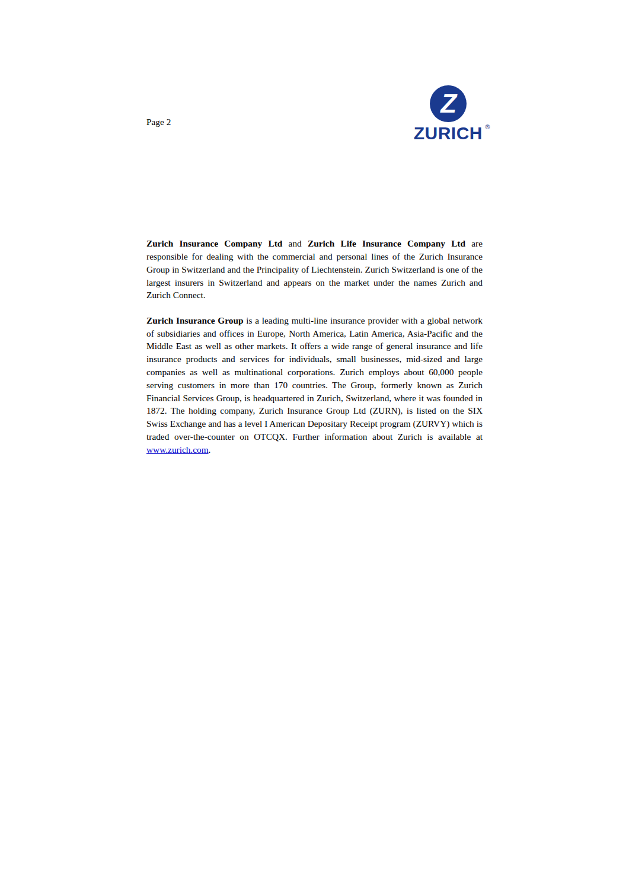Page 2
Z
ZURICH®
Zurich Insurance Company Ltd and Zurich Life Insurance Company Ltd are responsible for dealing with the commercial and personal lines of the Zurich Insurance Group in Switzerland and the Principality of Liechtenstein. Zurich Switzerland is one of the largest insurers in Switzerland and appears on the market under the names Zurich and Zurich Connect.
Zurich Insurance Group is a leading multi-line insurance provider with a global network of subsidiaries and offices in Europe, North America, Latin America, Asia-Pacific and the Middle East as well as other markets. It offers a wide range of general insurance and life insurance products and services for individuals, small businesses, mid-sized and large companies as well as multinational corporations. Zurich employs about 60,000 people serving customers in more than 170 countries. The Group, formerly known as Zurich Financial Services Group, is headquartered in Zurich, Switzerland, where it was founded in 1872. The holding company, Zurich Insurance Group Ltd (ZURN), is listed on the SIX Swiss Exchange and has a level I American Depositary Receipt program (ZURVY) which is traded over-the-counter on OTCQX. Further information about Zurich is available at www.zurich.com.